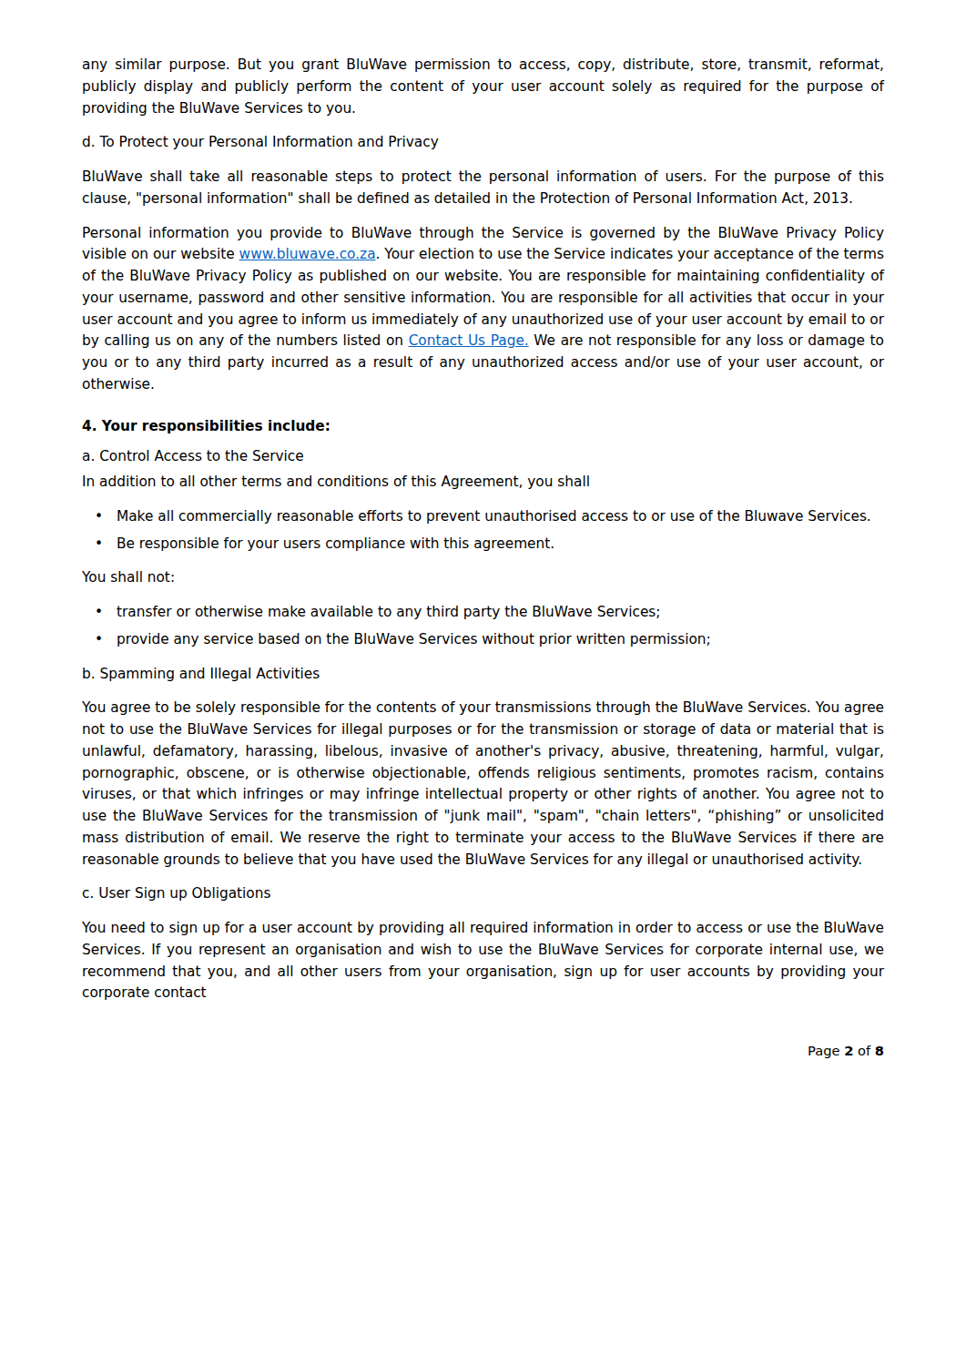any similar purpose. But you grant BluWave permission to access, copy, distribute, store, transmit, reformat, publicly display and publicly perform the content of your user account solely as required for the purpose of providing the BluWave Services to you.
d. To Protect your Personal Information and Privacy
BluWave shall take all reasonable steps to protect the personal information of users. For the purpose of this clause, "personal information" shall be defined as detailed in the Protection of Personal Information Act, 2013.
Personal information you provide to BluWave through the Service is governed by the BluWave Privacy Policy visible on our website www.bluwave.co.za. Your election to use the Service indicates your acceptance of the terms of the BluWave Privacy Policy as published on our website. You are responsible for maintaining confidentiality of your username, password and other sensitive information. You are responsible for all activities that occur in your user account and you agree to inform us immediately of any unauthorized use of your user account by email to or by calling us on any of the numbers listed on Contact Us Page. We are not responsible for any loss or damage to you or to any third party incurred as a result of any unauthorized access and/or use of your user account, or otherwise.
4. Your responsibilities include:
a. Control Access to the Service
In addition to all other terms and conditions of this Agreement, you shall
Make all commercially reasonable efforts to prevent unauthorised access to or use of the Bluwave Services.
Be responsible for your users compliance with this agreement.
You shall not:
transfer or otherwise make available to any third party the BluWave Services;
provide any service based on the BluWave Services without prior written permission;
b. Spamming and Illegal Activities
You agree to be solely responsible for the contents of your transmissions through the BluWave Services. You agree not to use the BluWave Services for illegal purposes or for the transmission or storage of data or material that is unlawful, defamatory, harassing, libelous, invasive of another's privacy, abusive, threatening, harmful, vulgar, pornographic, obscene, or is otherwise objectionable, offends religious sentiments, promotes racism, contains viruses, or that which infringes or may infringe intellectual property or other rights of another. You agree not to use the BluWave Services for the transmission of "junk mail", "spam", "chain letters", “phishing” or unsolicited mass distribution of email. We reserve the right to terminate your access to the BluWave Services if there are reasonable grounds to believe that you have used the BluWave Services for any illegal or unauthorised activity.
c. User Sign up Obligations
You need to sign up for a user account by providing all required information in order to access or use the BluWave Services. If you represent an organisation and wish to use the BluWave Services for corporate internal use, we recommend that you, and all other users from your organisation, sign up for user accounts by providing your corporate contact
Page 2 of 8